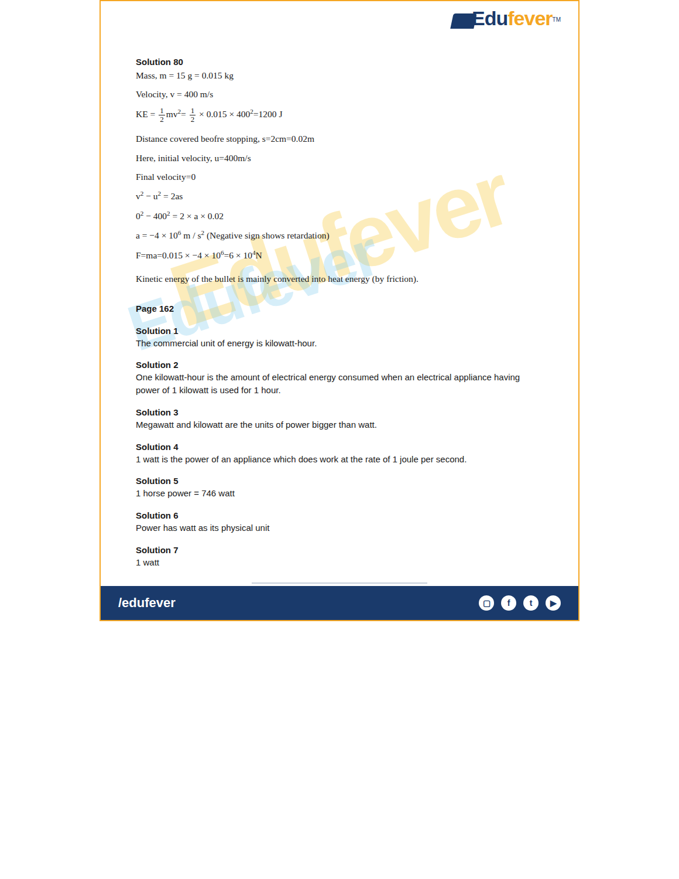Edu fever TM
Edufever
Edufever
Solution 80
Mass, m = 15 g = 0.015 kg
Velocity, v = 400 m/s
KE = 12mv2= 12 × 0.015 × 4002=1200 J
Distance covered beofre stopping, s=2cm=0.02m
Here, initial velocity, u=400m/s
Final velocity=0
v2 − u2 = 2as
02 − 4002 = 2 × a × 0.02
a = −4 × 106 m / s2 (Negative sign shows retardation)
F=ma=0.015 × −4 × 106=6 × 104N
Kinetic energy of the bullet is mainly converted into heat energy (by friction).
Page 162
Solution 1
The commercial unit of energy is kilowatt-hour.
Solution 2
One kilowatt-hour is the amount of electrical energy consumed when an electrical appliance having power of 1 kilowatt is used for 1 hour.
Solution 3
Megawatt and kilowatt are the units of power bigger than watt.
Solution 4
1 watt is the power of an appliance which does work at the rate of 1 joule per second.
Solution 5
1 horse power = 746 watt
Solution 6
Power has watt as its physical unit
Solution 7
1 watt
/edufever ▢ f t ▶